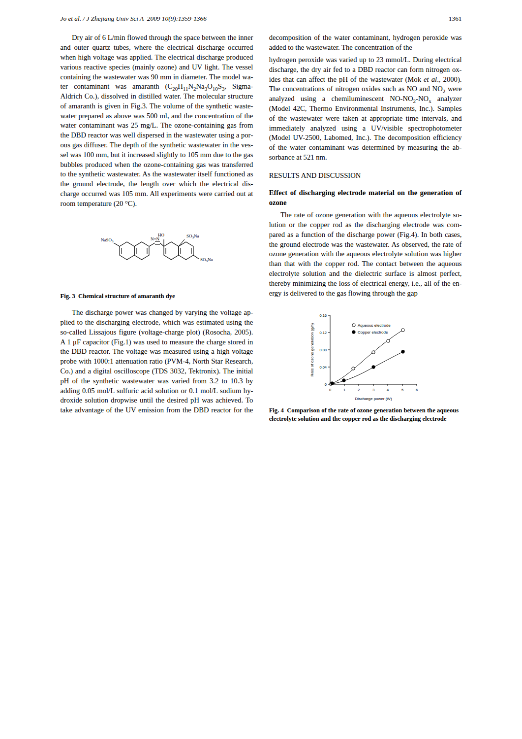Jo et al. / J Zhejiang Univ Sci A 2009 10(9):1359-1366 1361
Dry air of 6 L/min flowed through the space between the inner and outer quartz tubes, where the electrical discharge occurred when high voltage was applied. The electrical discharge produced various reactive species (mainly ozone) and UV light. The vessel containing the wastewater was 90 mm in diameter. The model water contaminant was amaranth (C20H11N2Na3O10S3, Sigma-Aldrich Co.), dissolved in distilled water. The molecular structure of amaranth is given in Fig.3. The volume of the synthetic wastewater prepared as above was 500 ml, and the concentration of the water contaminant was 25 mg/L. The ozone-containing gas from the DBD reactor was well dispersed in the wastewater using a porous gas diffuser. The depth of the synthetic wastewater in the vessel was 100 mm, but it increased slightly to 105 mm due to the gas bubbles produced when the ozone-containing gas was transferred to the synthetic wastewater. As the wastewater itself functioned as the ground electrode, the length over which the electrical discharge occurred was 105 mm. All experiments were carried out at room temperature (20 °C).
NaSO3 N=N HO SO3Na SO3Na
Fig. 3 Chemical structure of amaranth dye
The discharge power was changed by varying the voltage applied to the discharging electrode, which was estimated using the so-called Lissajous figure (voltage-charge plot) (Rosocha, 2005). A 1 μF capacitor (Fig.1) was used to measure the charge stored in the DBD reactor. The voltage was measured using a high voltage probe with 1000:1 attenuation ratio (PVM-4, North Star Research, Co.) and a digital oscilloscope (TDS 3032, Tektronix). The initial pH of the synthetic wastewater was varied from 3.2 to 10.3 by adding 0.05 mol/L sulfuric acid solution or 0.1 mol/L sodium hydroxide solution dropwise until the desired pH was achieved. To take advantage of the UV emission from the DBD reactor for the decomposition of the water contaminant, hydrogen peroxide was added to the wastewater. The concentration of the
hydrogen peroxide was varied up to 23 mmol/L. During electrical discharge, the dry air fed to a DBD reactor can form nitrogen oxides that can affect the pH of the wastewater (Mok et al., 2000). The concentrations of nitrogen oxides such as NO and NO2 were analyzed using a chemiluminescent NO-NO2-NOx analyzer (Model 42C, Thermo Environmental Instruments, Inc.). Samples of the wastewater were taken at appropriate time intervals, and immediately analyzed using a UV/visible spectrophotometer (Model UV-2500, Labomed, Inc.). The decomposition efficiency of the water contaminant was determined by measuring the absorbance at 521 nm.
Results and discussion
Effect of discharging electrode material on the generation of ozone
The rate of ozone generation with the aqueous electrolyte solution or the copper rod as the discharging electrode was compared as a function of the discharge power (Fig.4). In both cases, the ground electrode was the wastewater. As observed, the rate of ozone generation with the aqueous electrolyte solution was higher than that with the copper rod. The contact between the aqueous electrolyte solution and the dielectric surface is almost perfect, thereby minimizing the loss of electrical energy, i.e., all of the energy is delivered to the gas flowing through the gap
0 1 2 3 4 5 6 0 0.04 0.08 0.12 0.16 Discharge power (W) Rate of ozone generation (g/h) Aqueous electrode Copper electrode
Fig. 4 Comparison of the rate of ozone generation between the aqueous electrolyte solution and the copper rod as the discharging electrode